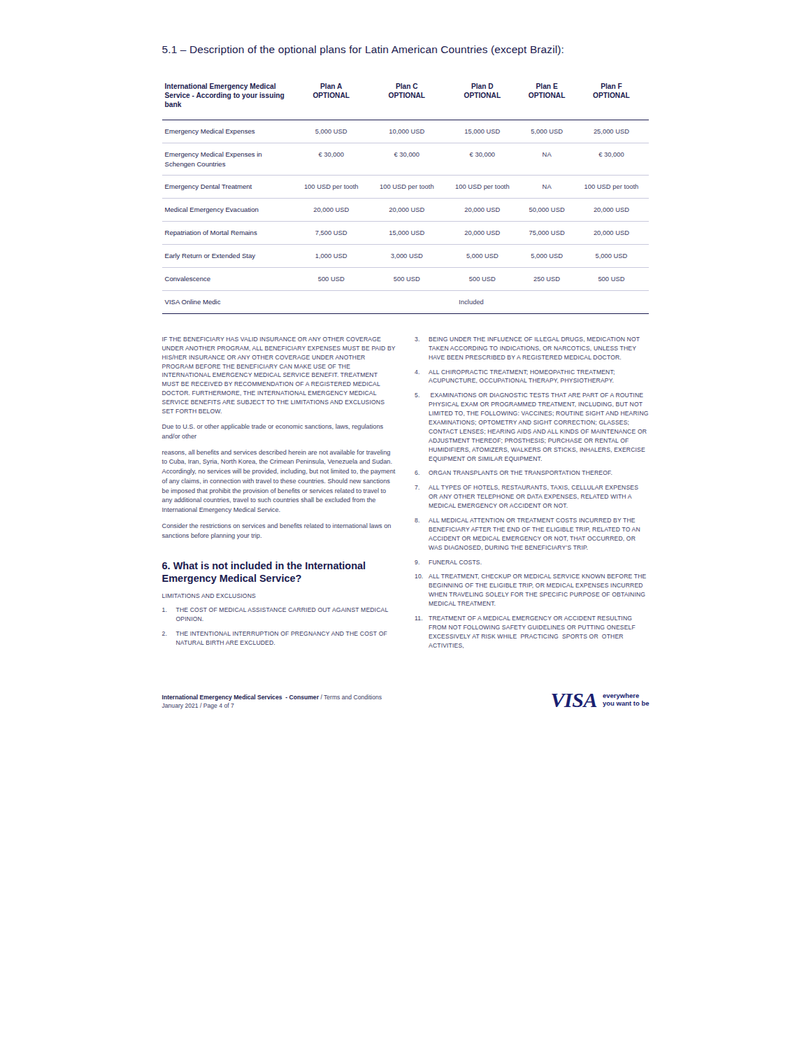5.1 – Description of the optional plans for Latin American Countries (except Brazil):
| International Emergency Medical Service - According to your issuing bank | Plan A OPTIONAL | Plan C OPTIONAL | Plan D OPTIONAL | Plan E OPTIONAL | Plan F OPTIONAL |
| --- | --- | --- | --- | --- | --- |
| Emergency Medical Expenses | 5,000 USD | 10,000 USD | 15,000 USD | 5,000 USD | 25,000 USD |
| Emergency Medical Expenses in Schengen Countries | € 30,000 | € 30,000 | € 30,000 | NA | € 30,000 |
| Emergency Dental Treatment | 100 USD per tooth | 100 USD per tooth | 100 USD per tooth | NA | 100 USD per tooth |
| Medical Emergency Evacuation | 20,000 USD | 20,000 USD | 20,000 USD | 50,000 USD | 20,000 USD |
| Repatriation of Mortal Remains | 7,500 USD | 15,000 USD | 20,000 USD | 75,000 USD | 20,000 USD |
| Early Return or Extended Stay | 1,000 USD | 3,000 USD | 5,000 USD | 5,000 USD | 5,000 USD |
| Convalescence | 500 USD | 500 USD | 500 USD | 250 USD | 500 USD |
| VISA Online Medic | Included |
If the beneficiary has valid insurance or any other coverage under another program, all beneficiary expenses must be paid by his/her insurance or any other coverage under another program before the beneficiary can make use of the International Emergency Medical Service benefit. Treatment must be received by recommendation of a registered medical doctor. Furthermore, the International Emergency Medical Service benefits are subject to the limitations and exclusions set forth below.
Due to U.S. or other applicable trade or economic sanctions, laws, regulations and/or other
reasons, all benefits and services described herein are not available for traveling to Cuba, Iran, Syria, North Korea, the Crimean Peninsula, Venezuela and Sudan. Accordingly, no services will be provided, including, but not limited to, the payment of any claims, in connection with travel to these countries. Should new sanctions be imposed that prohibit the provision of benefits or services related to travel to any additional countries, travel to such countries shall be excluded from the International Emergency Medical Service.
Consider the restrictions on services and benefits related to international laws on sanctions before planning your trip.
6. What is not included in the International Emergency Medical Service?
Limitations and exclusions
The cost of medical assistance carried out against medical opinion.
The intentional interruption of pregnancy and the cost of natural birth are excluded.
Being under the influence of illegal drugs, medication not taken according to indications, or narcotics, unless they have been prescribed by a registered medical doctor.
All chiropractic treatment; homeopathic treatment; acupuncture, occupational therapy, physiotherapy.
Examinations or diagnostic tests that are part of a routine physical exam or programmed treatment, including, but not limited to, the following: vaccines; routine sight and hearing examinations; optometry and sight correction; glasses; contact lenses; hearing aids and all kinds of maintenance or adjustment thereof; prosthesis; purchase or rental of humidifiers, atomizers, walkers or sticks, inhalers, exercise equipment or similar equipment.
Organ transplants or the transportation thereof.
All types of hotels, restaurants, taxis, cellular expenses or any other telephone or data expenses, related with a medical emergency or accident or not.
All medical attention or treatment costs incurred by the beneficiary after the end of the eligible trip, related to an accident or medical emergency or not, that occurred, or was diagnosed, during the beneficiary’s trip.
Funeral costs.
All treatment, checkup or medical service known before the beginning of the eligible trip, or medical expenses incurred when traveling solely for the specific purpose of obtaining medical treatment.
Treatment of a medical emergency or accident resulting from not following safety guidelines or putting oneself excessively at risk while practicing sports or other activities,
International Emergency Medical Services - Consumer / Terms and Conditions
January 2021 / Page 4 of 7
VISA everywhere
you want to be